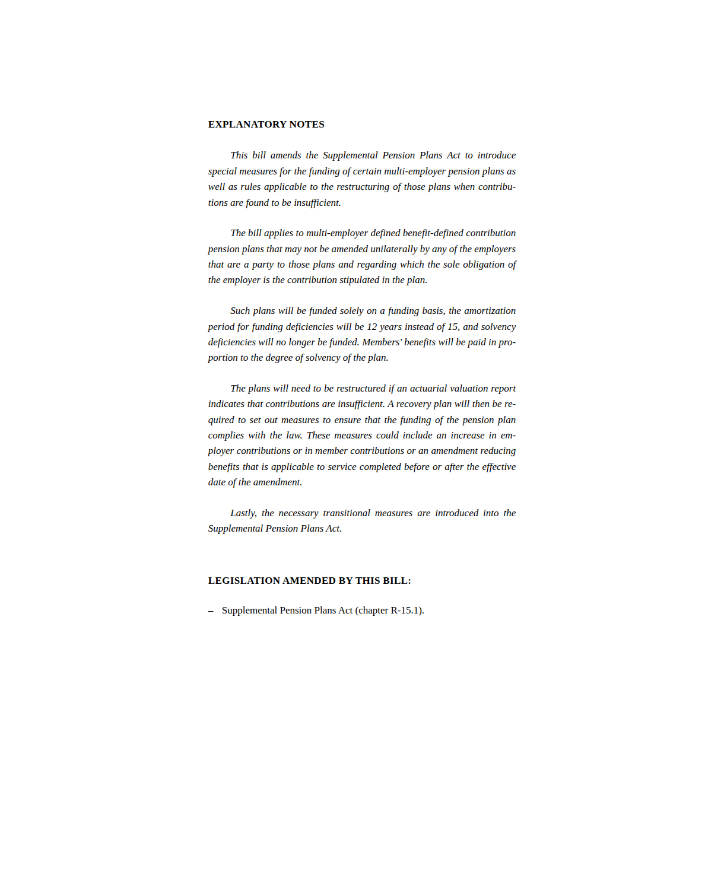Explanatory Notes
This bill amends the Supplemental Pension Plans Act to introduce special measures for the funding of certain multi-employer pension plans as well as rules applicable to the restructuring of those plans when contributions are found to be insufficient.
The bill applies to multi-employer defined benefit-defined contribution pension plans that may not be amended unilaterally by any of the employers that are a party to those plans and regarding which the sole obligation of the employer is the contribution stipulated in the plan.
Such plans will be funded solely on a funding basis, the amortization period for funding deficiencies will be 12 years instead of 15, and solvency deficiencies will no longer be funded. Members' benefits will be paid in proportion to the degree of solvency of the plan.
The plans will need to be restructured if an actuarial valuation report indicates that contributions are insufficient. A recovery plan will then be required to set out measures to ensure that the funding of the pension plan complies with the law. These measures could include an increase in employer contributions or in member contributions or an amendment reducing benefits that is applicable to service completed before or after the effective date of the amendment.
Lastly, the necessary transitional measures are introduced into the Supplemental Pension Plans Act.
Legislation amended by this bill:
–Supplemental Pension Plans Act (chapter R-15.1).